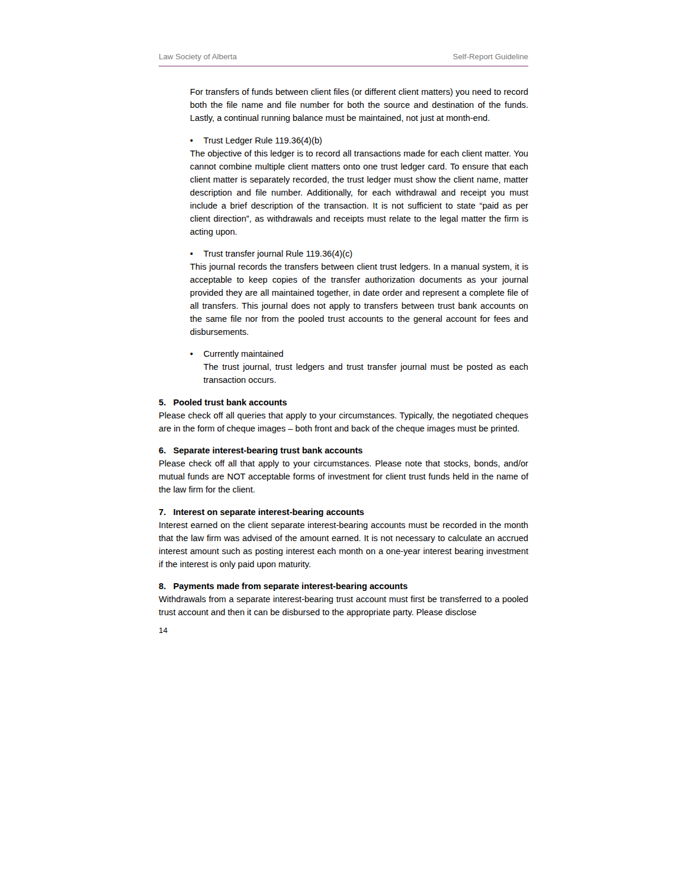Law Society of Alberta Self-Report Guideline
For transfers of funds between client files (or different client matters) you need to record both the file name and file number for both the source and destination of the funds. Lastly, a continual running balance must be maintained, not just at month-end.
•Trust Ledger Rule 119.36(4)(b)
The objective of this ledger is to record all transactions made for each client matter. You cannot combine multiple client matters onto one trust ledger card. To ensure that each client matter is separately recorded, the trust ledger must show the client name, matter description and file number. Additionally, for each withdrawal and receipt you must include a brief description of the transaction. It is not sufficient to state “paid as per client direction”, as withdrawals and receipts must relate to the legal matter the firm is acting upon.
•Trust transfer journal Rule 119.36(4)(c)
This journal records the transfers between client trust ledgers. In a manual system, it is acceptable to keep copies of the transfer authorization documents as your journal provided they are all maintained together, in date order and represent a complete file of all transfers. This journal does not apply to transfers between trust bank accounts on the same file nor from the pooled trust accounts to the general account for fees and disbursements.
•Currently maintained
The trust journal, trust ledgers and trust transfer journal must be posted as each transaction occurs.
5. Pooled trust bank accounts
Please check off all queries that apply to your circumstances. Typically, the negotiated cheques are in the form of cheque images – both front and back of the cheque images must be printed.
6. Separate interest-bearing trust bank accounts
Please check off all that apply to your circumstances. Please note that stocks, bonds, and/or mutual funds are NOT acceptable forms of investment for client trust funds held in the name of the law firm for the client.
7. Interest on separate interest-bearing accounts
Interest earned on the client separate interest-bearing accounts must be recorded in the month that the law firm was advised of the amount earned. It is not necessary to calculate an accrued interest amount such as posting interest each month on a one-year interest bearing investment if the interest is only paid upon maturity.
8. Payments made from separate interest-bearing accounts
Withdrawals from a separate interest-bearing trust account must first be transferred to a pooled trust account and then it can be disbursed to the appropriate party. Please disclose
14